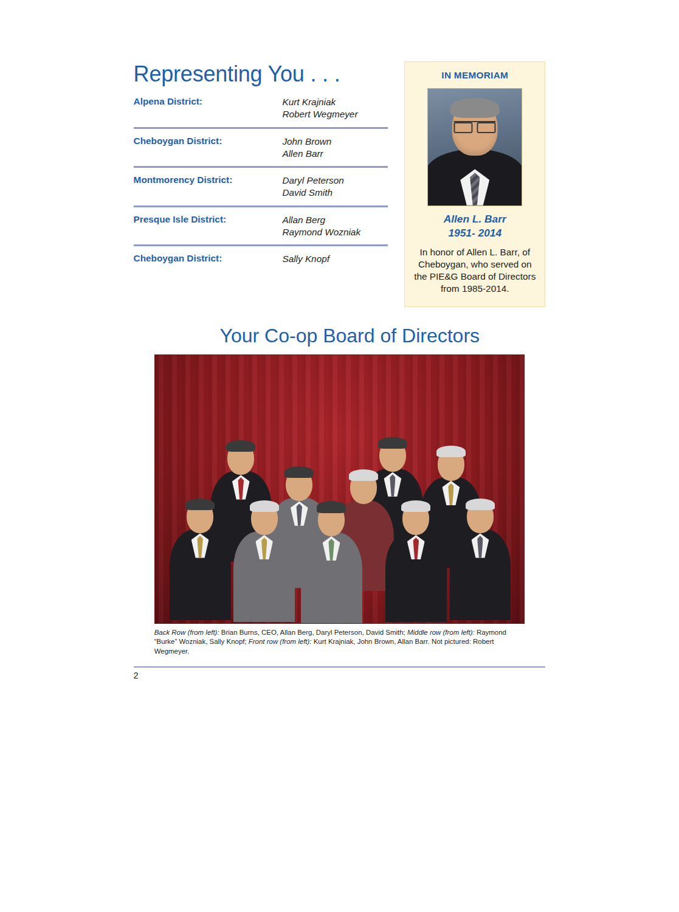Representing You . . .
| Alpena District: | Kurt Krajniak Robert Wegmeyer |
| Cheboygan District: | John Brown Allen Barr |
| Montmorency District: | Daryl Peterson David Smith |
| Presque Isle District: | Allan Berg Raymond Wozniak |
| Cheboygan District: | Sally Knopf |
IN MEMORIAM
Allen L. Barr
1951- 2014
In honor of Allen L. Barr, of Cheboygan, who served on the PIE&G Board of Directors from 1985-2014.
Your Co-op Board of Directors
Back Row (from left): Brian Burns, CEO, Allan Berg, Daryl Peterson, David Smith; Middle row (from left): Raymond “Burke” Wozniak, Sally Knopf; Front row (from left): Kurt Krajniak, John Brown, Allan Barr. Not pictured: Robert Wegmeyer.
2